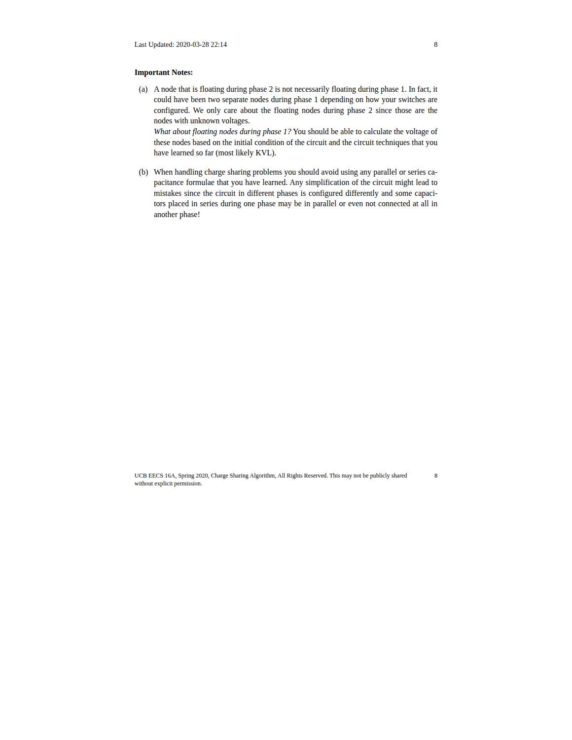Last Updated: 2020-03-28 22:14
8
Important Notes:
(a)
A node that is floating during phase 2 is not necessarily floating during phase 1. In fact, it could have been two separate nodes during phase 1 depending on how your switches are configured. We only care about the floating nodes during phase 2 since those are the nodes with unknown voltages.
What about floating nodes during phase 1? You should be able to calculate the voltage of these nodes based on the initial condition of the circuit and the circuit techniques that you have learned so far (most likely KVL).
(b)
When handling charge sharing problems you should avoid using any parallel or series capacitance formulae that you have learned. Any simplification of the circuit might lead to mistakes since the circuit in different phases is configured differently and some capacitors placed in series during one phase may be in parallel or even not connected at all in another phase!
UCB EECS 16A, Spring 2020, Charge Sharing Algorithm, All Rights Reserved. This may not be publicly shared without explicit permission.
8